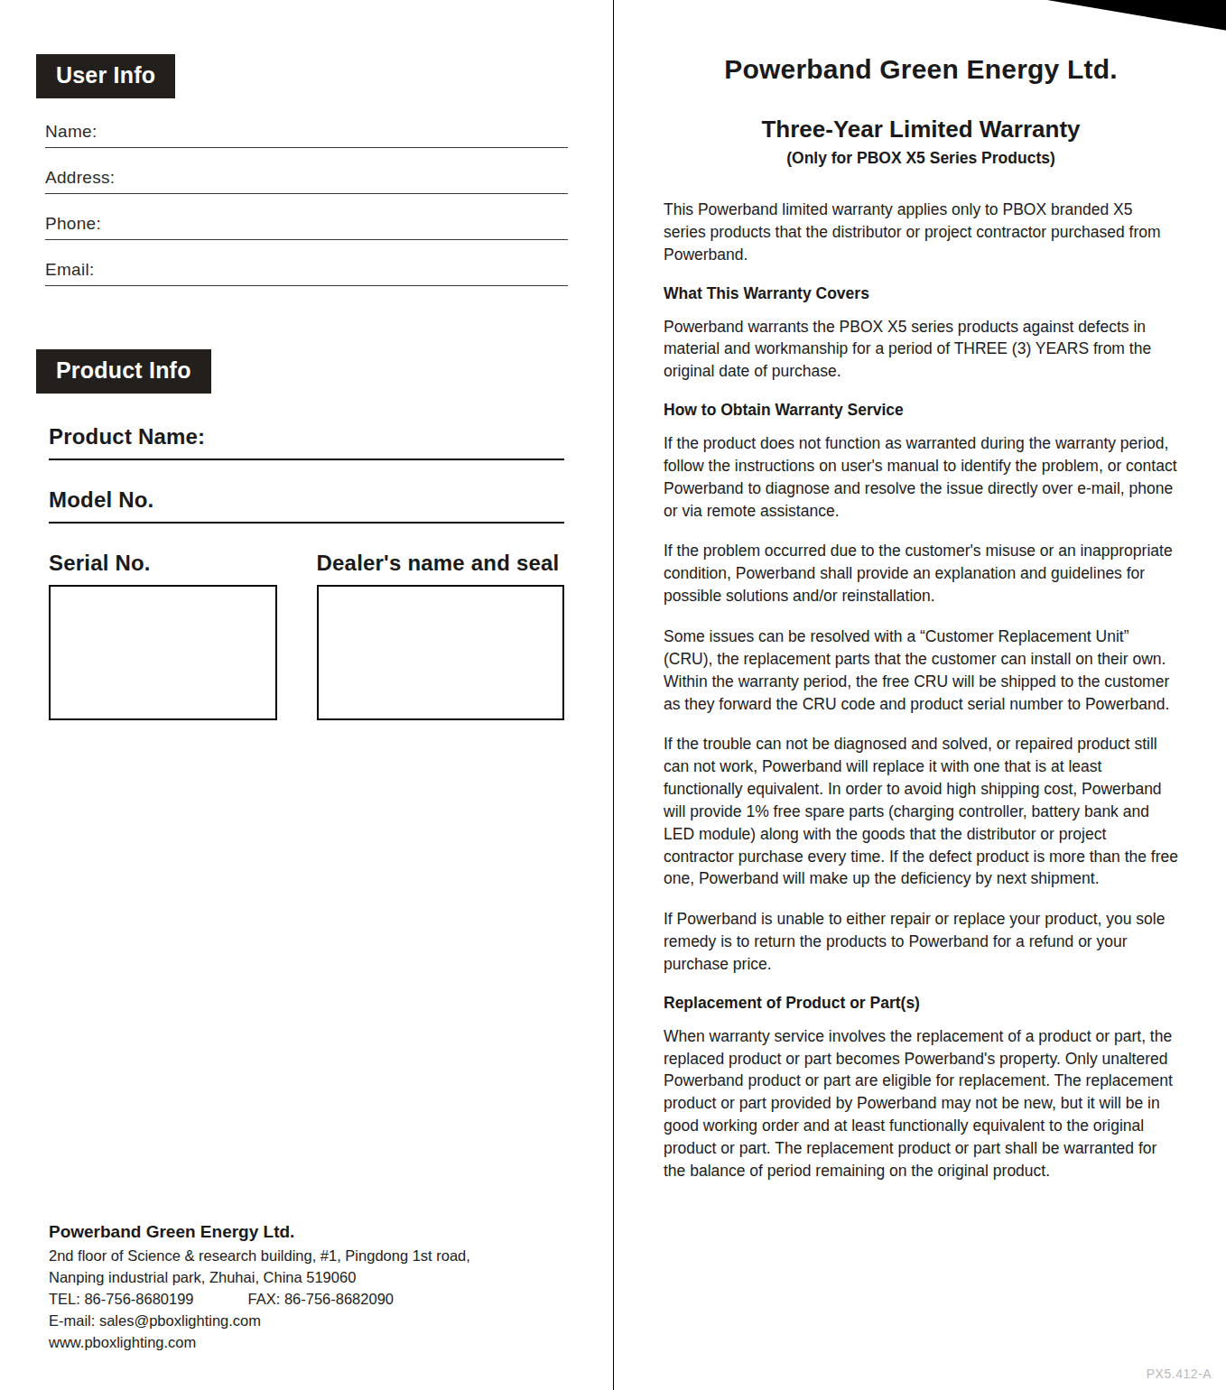User Info
Name:
Address:
Phone:
Email:
Product Info
Product Name:
Model No.
Serial No.
Dealer's name and seal
Powerband Green Energy Ltd.
2nd floor of Science & research building, #1, Pingdong 1st road,
Nanping industrial park, Zhuhai, China 519060
TEL: 86-756-8680199 FAX: 86-756-8682090
E-mail: sales@pboxlighting.com
www.pboxlighting.com
Powerband Green Energy Ltd.
Three-Year Limited Warranty
(Only for PBOX X5 Series Products)
This Powerband limited warranty applies only to PBOX branded X5 series products that the distributor or project contractor purchased from Powerband.
What This Warranty Covers
Powerband warrants the PBOX X5 series products against defects in material and workmanship for a period of THREE (3) YEARS from the original date of purchase.
How to Obtain Warranty Service
If the product does not function as warranted during the warranty period, follow the instructions on user's manual to identify the problem, or contact Powerband to diagnose and resolve the issue directly over e-mail, phone or via remote assistance.
If the problem occurred due to the customer's misuse or an inappropriate condition, Powerband shall provide an explanation and guidelines for possible solutions and/or reinstallation.
Some issues can be resolved with a “Customer Replacement Unit” (CRU), the replacement parts that the customer can install on their own. Within the warranty period, the free CRU will be shipped to the customer as they forward the CRU code and product serial number to Powerband.
If the trouble can not be diagnosed and solved, or repaired product still can not work, Powerband will replace it with one that is at least functionally equivalent. In order to avoid high shipping cost, Powerband will provide 1% free spare parts (charging controller, battery bank and LED module) along with the goods that the distributor or project contractor purchase every time. If the defect product is more than the free one, Powerband will make up the deficiency by next shipment.
If Powerband is unable to either repair or replace your product, you sole remedy is to return the products to Powerband for a refund or your purchase price.
Replacement of Product or Part(s)
When warranty service involves the replacement of a product or part, the replaced product or part becomes Powerband's property. Only unaltered Powerband product or part are eligible for replacement. The replacement product or part provided by Powerband may not be new, but it will be in good working order and at least functionally equivalent to the original product or part. The replacement product or part shall be warranted for the balance of period remaining on the original product.
PX5.412-A